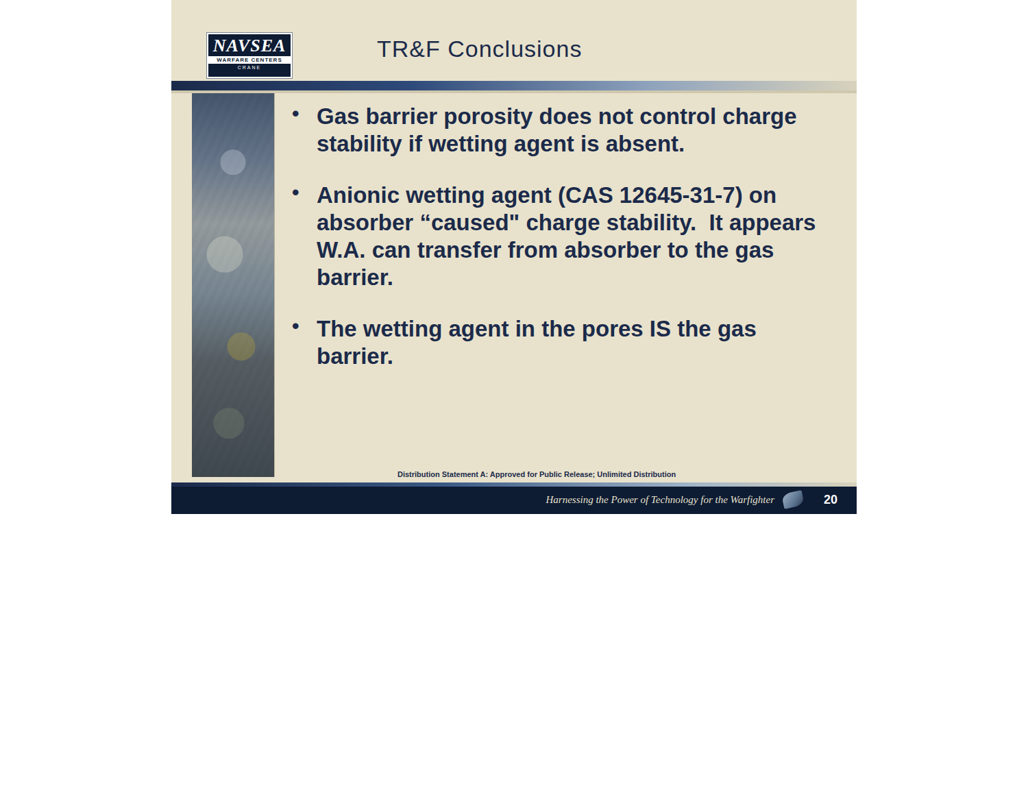NAVSEA
WARFARE CENTERS
CRANE
TR&F Conclusions
Gas barrier porosity does not control charge stability if wetting agent is absent.
Anionic wetting agent (CAS 12645-31-7) on absorber “caused" charge stability. It appears W.A. can transfer from absorber to the gas barrier.
The wetting agent in the pores IS the gas barrier.
Distribution Statement A: Approved for Public Release; Unlimited Distribution
Harnessing the Power of Technology for the Warfighter
20